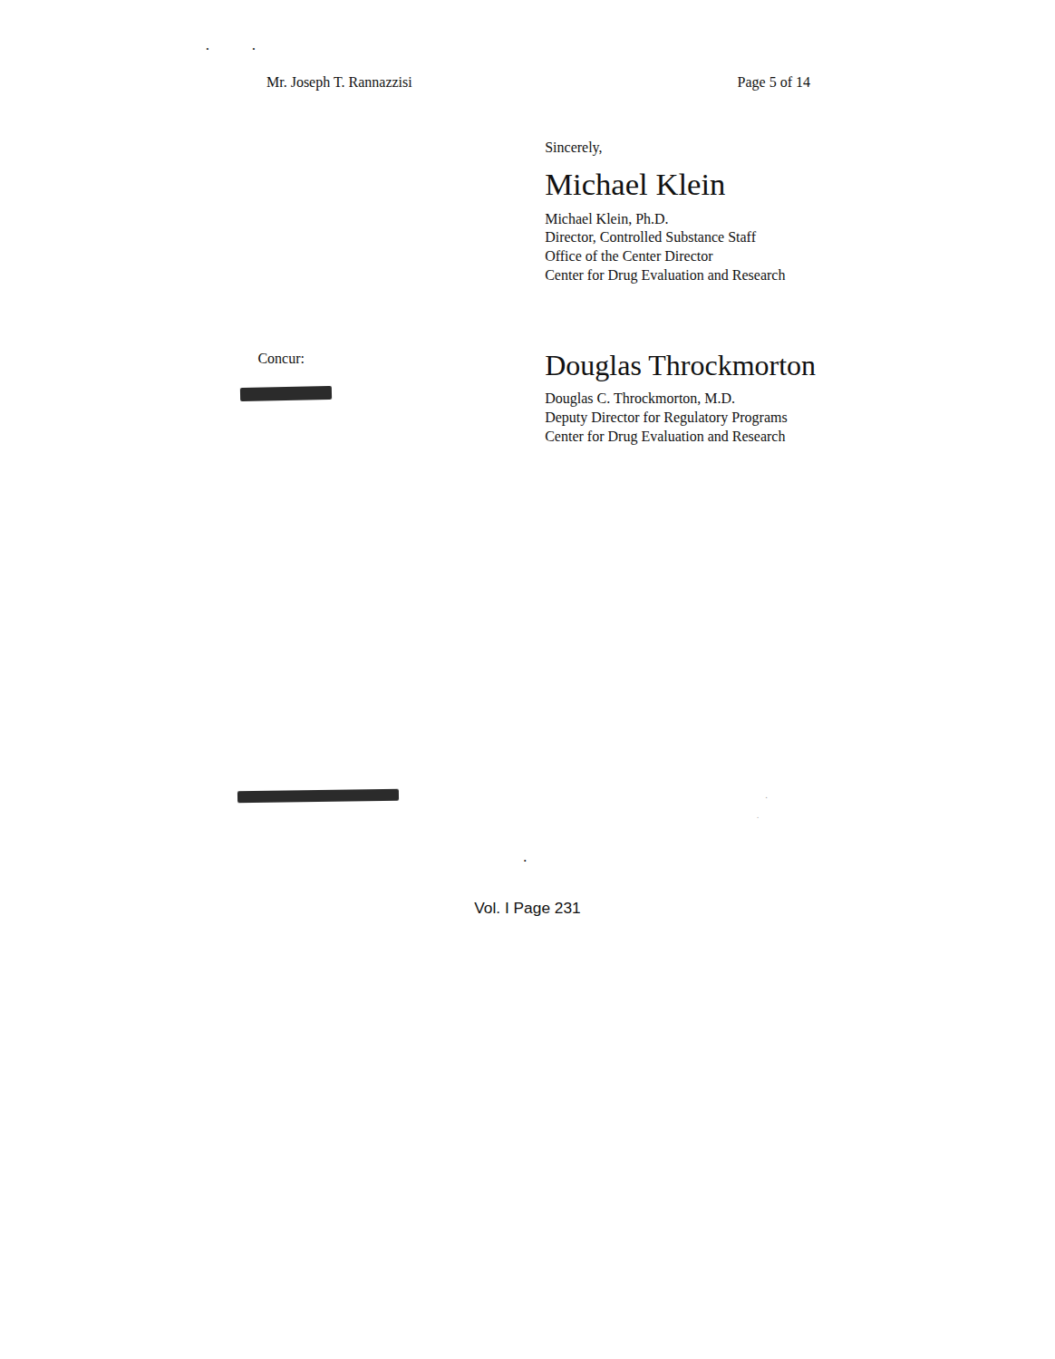. .
Mr. Joseph T. Rannazzisi
Page 5 of 14
Sincerely,
Michael Klein
Michael Klein, Ph.D.
Director, Controlled Substance Staff
Office of the Center Director
Center for Drug Evaluation and Research
Concur:
Douglas Throckmorton
Douglas C. Throckmorton, M.D.
Deputy Director for Regulatory Programs
Center for Drug Evaluation and Research
. .
.
Vol. I Page 231